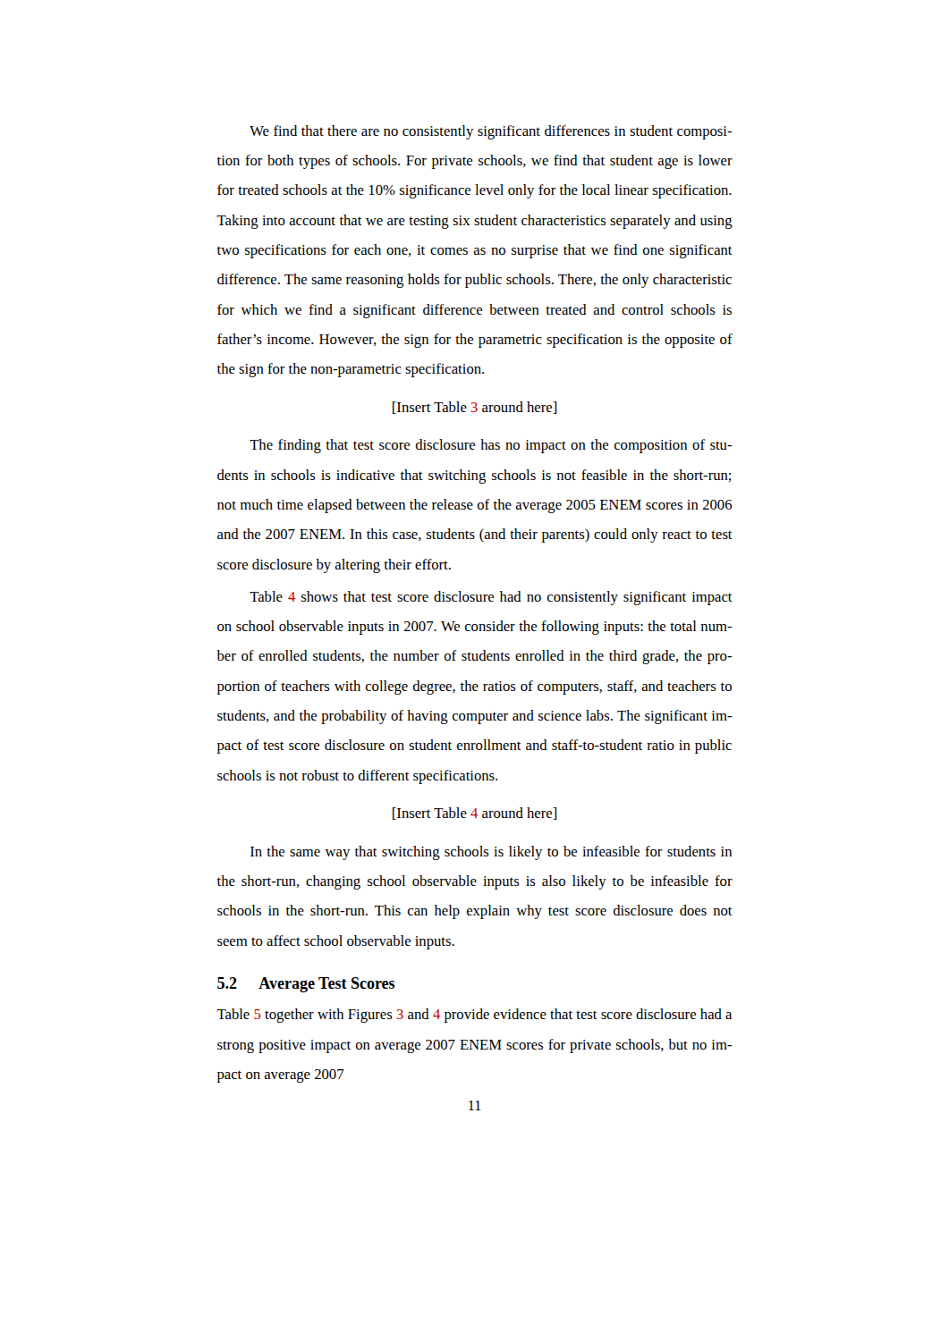We find that there are no consistently significant differences in student composition for both types of schools. For private schools, we find that student age is lower for treated schools at the 10% significance level only for the local linear specification. Taking into account that we are testing six student characteristics separately and using two specifications for each one, it comes as no surprise that we find one significant difference. The same reasoning holds for public schools. There, the only characteristic for which we find a significant difference between treated and control schools is father’s income. However, the sign for the parametric specification is the opposite of the sign for the non-parametric specification.
[Insert Table 3 around here]
The finding that test score disclosure has no impact on the composition of students in schools is indicative that switching schools is not feasible in the short-run; not much time elapsed between the release of the average 2005 ENEM scores in 2006 and the 2007 ENEM. In this case, students (and their parents) could only react to test score disclosure by altering their effort.
Table 4 shows that test score disclosure had no consistently significant impact on school observable inputs in 2007. We consider the following inputs: the total number of enrolled students, the number of students enrolled in the third grade, the proportion of teachers with college degree, the ratios of computers, staff, and teachers to students, and the probability of having computer and science labs. The significant impact of test score disclosure on student enrollment and staff-to-student ratio in public schools is not robust to different specifications.
[Insert Table 4 around here]
In the same way that switching schools is likely to be infeasible for students in the short-run, changing school observable inputs is also likely to be infeasible for schools in the short-run. This can help explain why test score disclosure does not seem to affect school observable inputs.
5.2 Average Test Scores
Table 5 together with Figures 3 and 4 provide evidence that test score disclosure had a strong positive impact on average 2007 ENEM scores for private schools, but no impact on average 2007
11